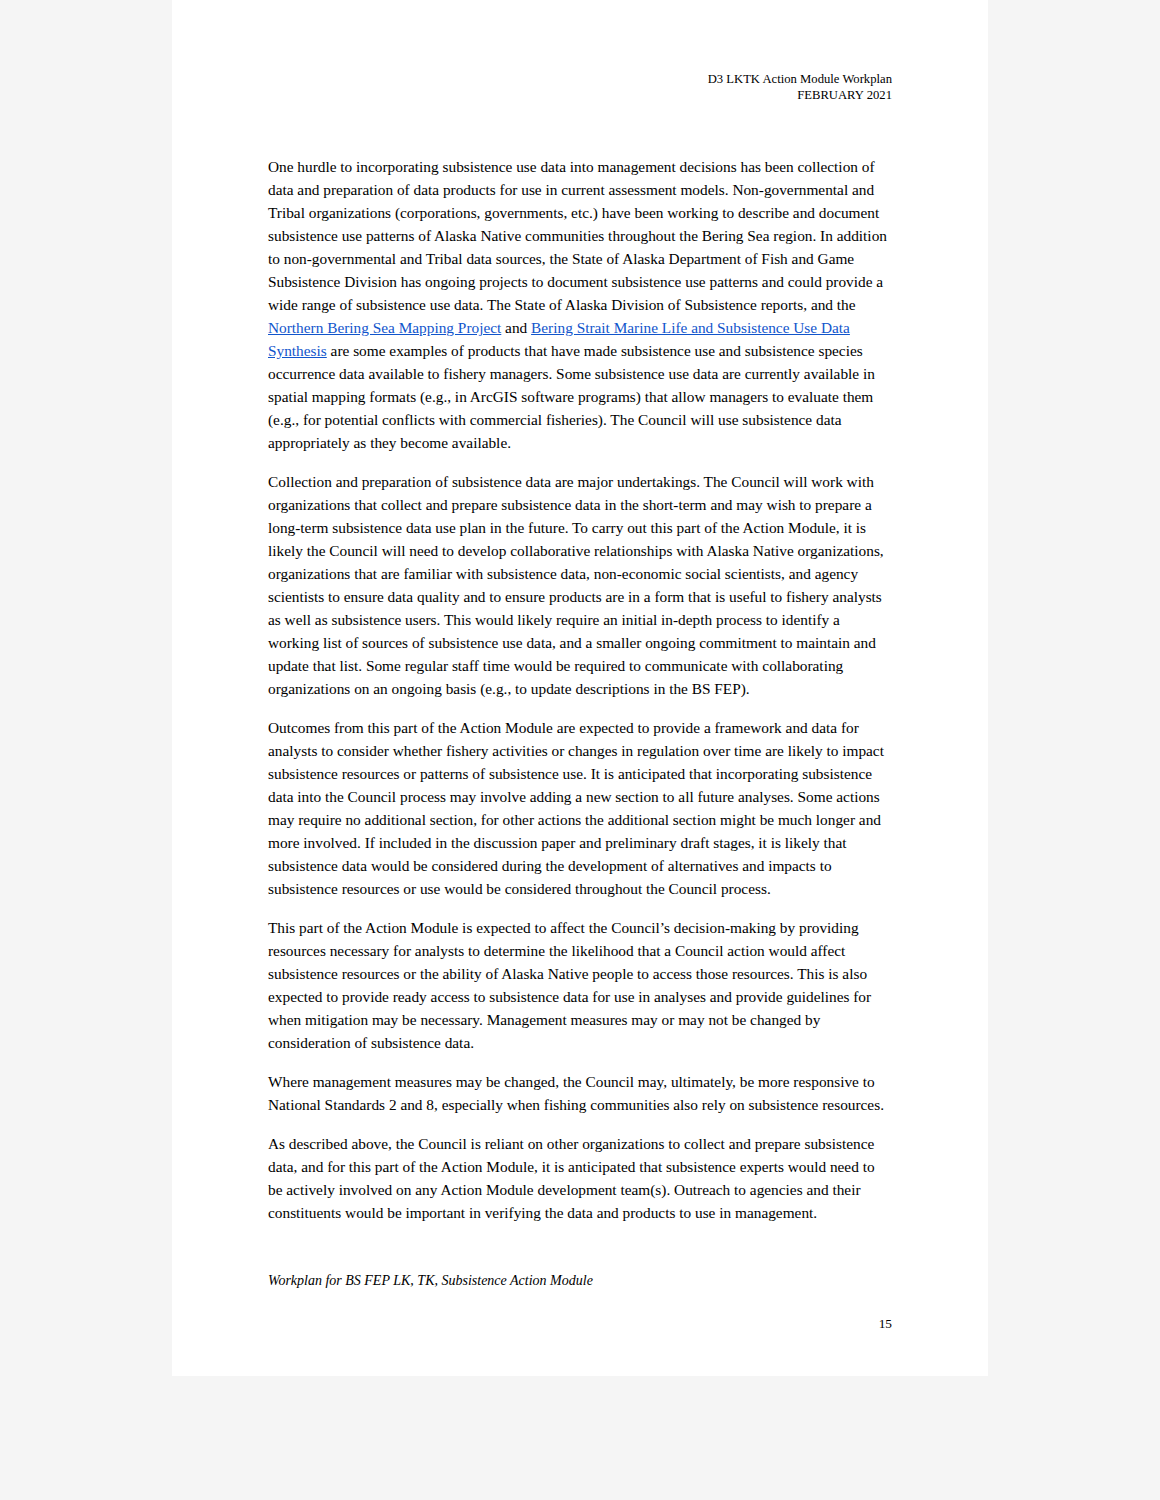D3 LKTK Action Module Workplan
FEBRUARY 2021
One hurdle to incorporating subsistence use data into management decisions has been collection of data and preparation of data products for use in current assessment models. Non-governmental and Tribal organizations (corporations, governments, etc.) have been working to describe and document subsistence use patterns of Alaska Native communities throughout the Bering Sea region. In addition to non-governmental and Tribal data sources, the State of Alaska Department of Fish and Game Subsistence Division has ongoing projects to document subsistence use patterns and could provide a wide range of subsistence use data. The State of Alaska Division of Subsistence reports, and the Northern Bering Sea Mapping Project and Bering Strait Marine Life and Subsistence Use Data Synthesis are some examples of products that have made subsistence use and subsistence species occurrence data available to fishery managers. Some subsistence use data are currently available in spatial mapping formats (e.g., in ArcGIS software programs) that allow managers to evaluate them (e.g., for potential conflicts with commercial fisheries). The Council will use subsistence data appropriately as they become available.
Collection and preparation of subsistence data are major undertakings. The Council will work with organizations that collect and prepare subsistence data in the short-term and may wish to prepare a long-term subsistence data use plan in the future. To carry out this part of the Action Module, it is likely the Council will need to develop collaborative relationships with Alaska Native organizations, organizations that are familiar with subsistence data, non-economic social scientists, and agency scientists to ensure data quality and to ensure products are in a form that is useful to fishery analysts as well as subsistence users. This would likely require an initial in-depth process to identify a working list of sources of subsistence use data, and a smaller ongoing commitment to maintain and update that list. Some regular staff time would be required to communicate with collaborating organizations on an ongoing basis (e.g., to update descriptions in the BS FEP).
Outcomes from this part of the Action Module are expected to provide a framework and data for analysts to consider whether fishery activities or changes in regulation over time are likely to impact subsistence resources or patterns of subsistence use. It is anticipated that incorporating subsistence data into the Council process may involve adding a new section to all future analyses. Some actions may require no additional section, for other actions the additional section might be much longer and more involved. If included in the discussion paper and preliminary draft stages, it is likely that subsistence data would be considered during the development of alternatives and impacts to subsistence resources or use would be considered throughout the Council process.
This part of the Action Module is expected to affect the Council’s decision-making by providing resources necessary for analysts to determine the likelihood that a Council action would affect subsistence resources or the ability of Alaska Native people to access those resources. This is also expected to provide ready access to subsistence data for use in analyses and provide guidelines for when mitigation may be necessary. Management measures may or may not be changed by consideration of subsistence data.
Where management measures may be changed, the Council may, ultimately, be more responsive to National Standards 2 and 8, especially when fishing communities also rely on subsistence resources.
As described above, the Council is reliant on other organizations to collect and prepare subsistence data, and for this part of the Action Module, it is anticipated that subsistence experts would need to be actively involved on any Action Module development team(s). Outreach to agencies and their constituents would be important in verifying the data and products to use in management.
Workplan for BS FEP LK, TK, Subsistence Action Module
15